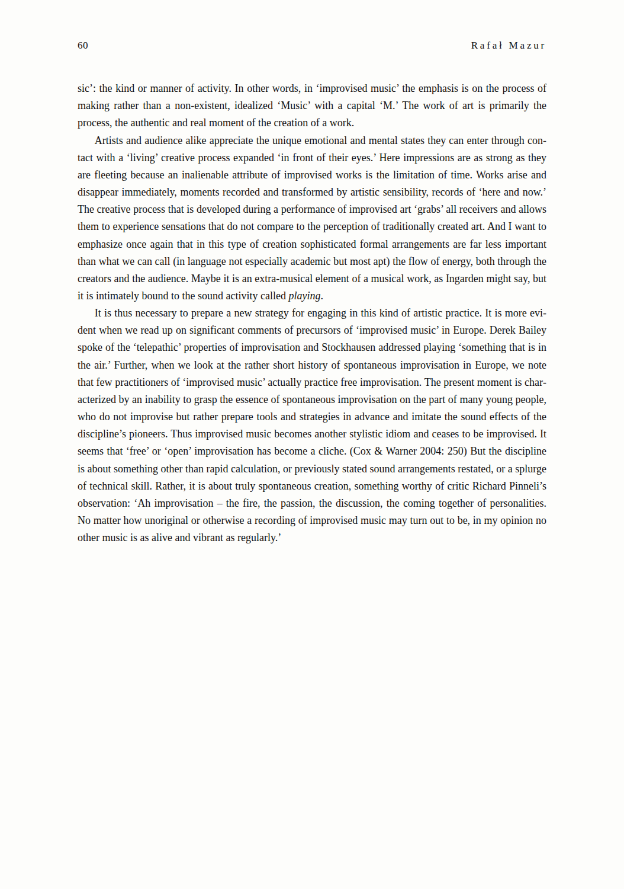60 Rafał Mazur
sic’: the kind or manner of activity. In other words, in ‘improvised music’ the emphasis is on the process of making rather than a non-existent, idealized ‘Music’ with a capital ‘M.’ The work of art is primarily the process, the authentic and real moment of the creation of a work.
Artists and audience alike appreciate the unique emotional and mental states they can enter through contact with a ‘living’ creative process expanded ‘in front of their eyes.’ Here impressions are as strong as they are fleeting because an inalienable attribute of improvised works is the limitation of time. Works arise and disappear immediately, moments recorded and transformed by artistic sensibility, records of ‘here and now.’ The creative process that is developed during a performance of improvised art ‘grabs’ all receivers and allows them to experience sensations that do not compare to the perception of traditionally created art. And I want to emphasize once again that in this type of creation sophisticated formal arrangements are far less important than what we can call (in language not especially academic but most apt) the flow of energy, both through the creators and the audience. Maybe it is an extra-musical element of a musical work, as Ingarden might say, but it is intimately bound to the sound activity called playing.
It is thus necessary to prepare a new strategy for engaging in this kind of artistic practice. It is more evident when we read up on significant comments of precursors of ‘improvised music’ in Europe. Derek Bailey spoke of the ‘telepathic’ properties of improvisation and Stockhausen addressed playing ‘something that is in the air.’ Further, when we look at the rather short history of spontaneous improvisation in Europe, we note that few practitioners of ‘improvised music’ actually practice free improvisation. The present moment is characterized by an inability to grasp the essence of spontaneous improvisation on the part of many young people, who do not improvise but rather prepare tools and strategies in advance and imitate the sound effects of the discipline’s pioneers. Thus improvised music becomes another stylistic idiom and ceases to be improvised. It seems that ‘free’ or ‘open’ improvisation has become a cliche. (Cox & Warner 2004: 250) But the discipline is about something other than rapid calculation, or previously stated sound arrangements restated, or a splurge of technical skill. Rather, it is about truly spontaneous creation, something worthy of critic Richard Pinneli’s observation: ‘Ah improvisation – the fire, the passion, the discussion, the coming together of personalities. No matter how unoriginal or otherwise a recording of improvised music may turn out to be, in my opinion no other music is as alive and vibrant as regularly.’